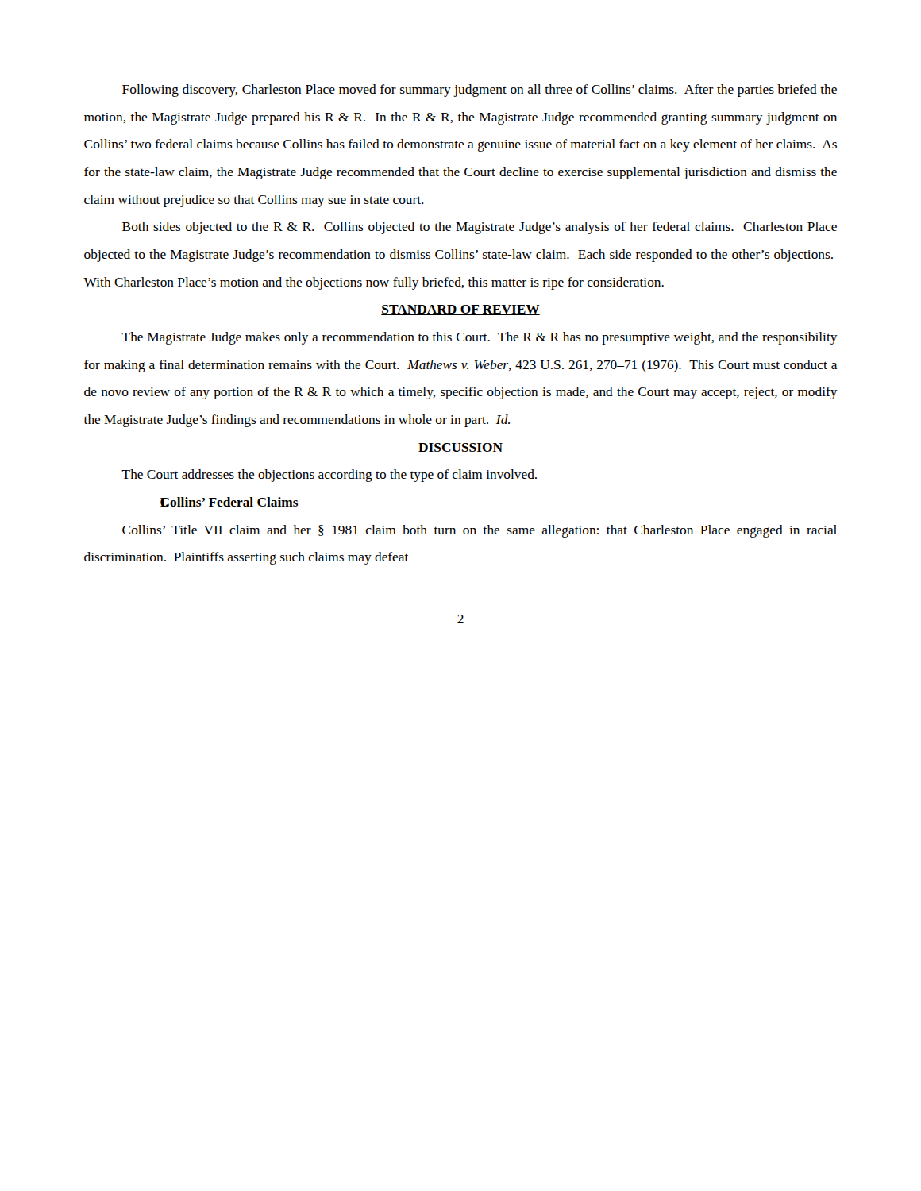Following discovery, Charleston Place moved for summary judgment on all three of Collins’ claims. After the parties briefed the motion, the Magistrate Judge prepared his R & R. In the R & R, the Magistrate Judge recommended granting summary judgment on Collins’ two federal claims because Collins has failed to demonstrate a genuine issue of material fact on a key element of her claims. As for the state-law claim, the Magistrate Judge recommended that the Court decline to exercise supplemental jurisdiction and dismiss the claim without prejudice so that Collins may sue in state court.
Both sides objected to the R & R. Collins objected to the Magistrate Judge’s analysis of her federal claims. Charleston Place objected to the Magistrate Judge’s recommendation to dismiss Collins’ state-law claim. Each side responded to the other’s objections. With Charleston Place’s motion and the objections now fully briefed, this matter is ripe for consideration.
STANDARD OF REVIEW
The Magistrate Judge makes only a recommendation to this Court. The R & R has no presumptive weight, and the responsibility for making a final determination remains with the Court. Mathews v. Weber, 423 U.S. 261, 270–71 (1976). This Court must conduct a de novo review of any portion of the R & R to which a timely, specific objection is made, and the Court may accept, reject, or modify the Magistrate Judge’s findings and recommendations in whole or in part. Id.
DISCUSSION
The Court addresses the objections according to the type of claim involved.
I. Collins’ Federal Claims
Collins’ Title VII claim and her § 1981 claim both turn on the same allegation: that Charleston Place engaged in racial discrimination. Plaintiffs asserting such claims may defeat
2